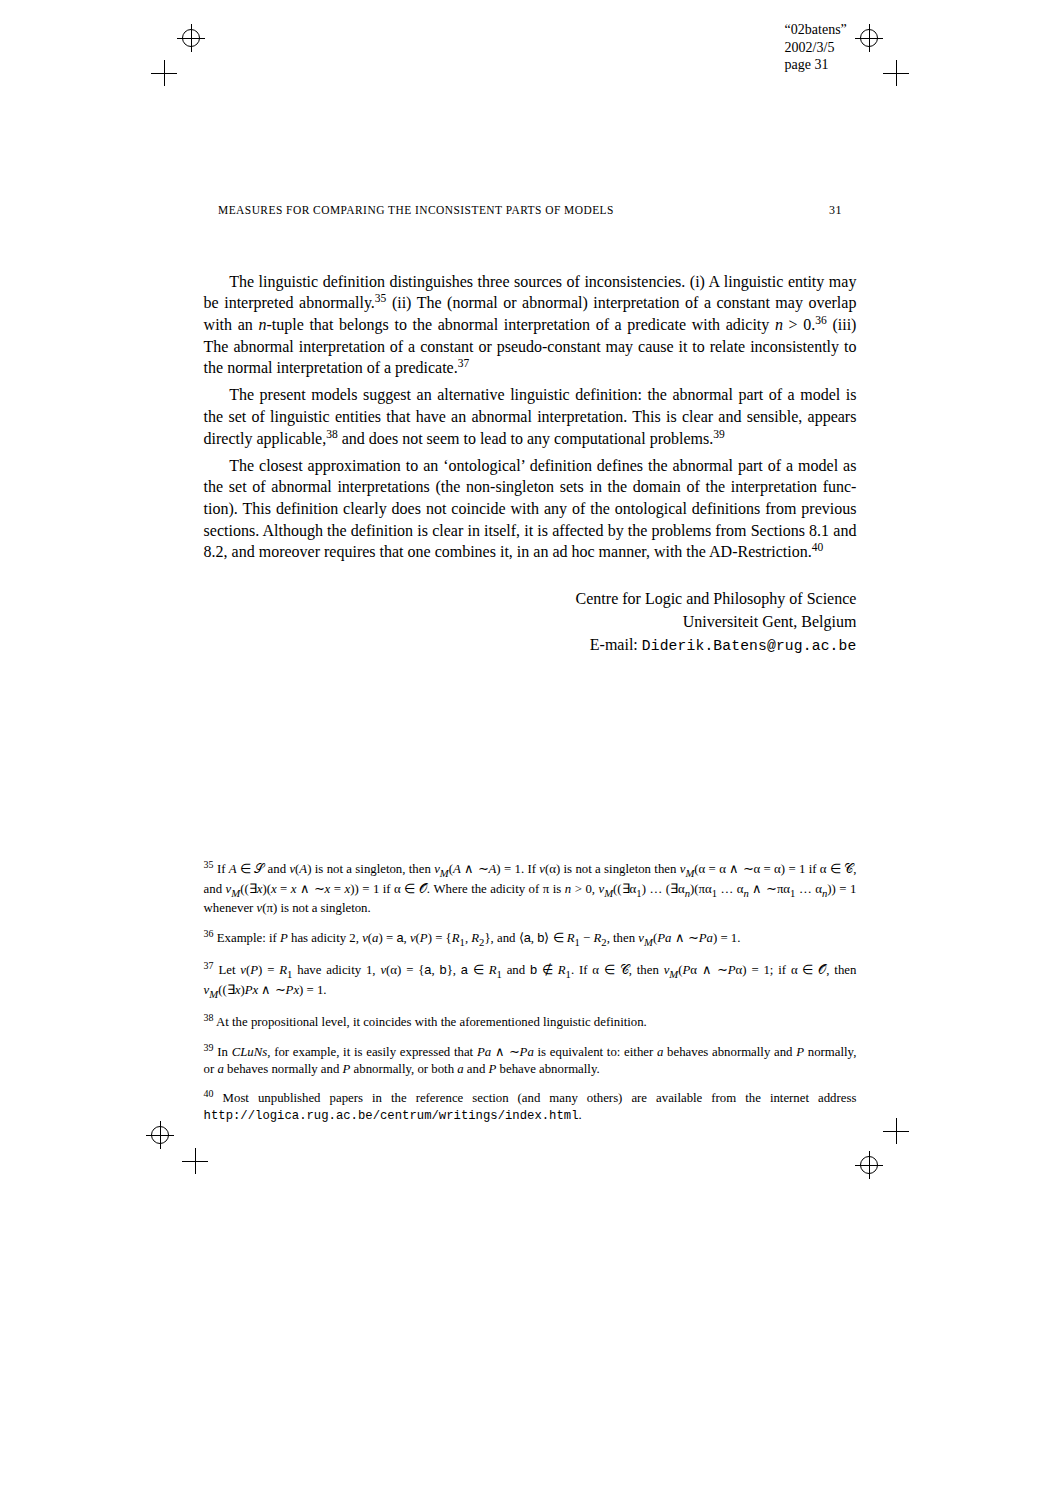“02batens”
2002/3/5
page 31
Measures for comparing the inconsistent parts of models 31
The linguistic definition distinguishes three sources of inconsistencies. (i) A linguistic entity may be interpreted abnormally.35 (ii) The (normal or abnormal) interpretation of a constant may overlap with an n-tuple that belongs to the abnormal interpretation of a predicate with adicity n > 0.36 (iii) The abnormal interpretation of a constant or pseudo-constant may cause it to relate inconsistently to the normal interpretation of a predicate.37
The present models suggest an alternative linguistic definition: the abnormal part of a model is the set of linguistic entities that have an abnormal interpretation. This is clear and sensible, appears directly applicable,38 and does not seem to lead to any computational problems.39
The closest approximation to an ‘ontological’ definition defines the abnormal part of a model as the set of abnormal interpretations (the non-singleton sets in the domain of the interpretation function). This definition clearly does not coincide with any of the ontological definitions from previous sections. Although the definition is clear in itself, it is affected by the problems from Sections 8.1 and 8.2, and moreover requires that one combines it, in an ad hoc manner, with the AD-Restriction.40
Centre for Logic and Philosophy of Science
Universiteit Gent, Belgium
E-mail: Diderik.Batens@rug.ac.be
35 If A ∈ 𝒮 and v(A) is not a singleton, then vM(A ∧ ∼A) = 1. If v(α) is not a singleton then vM(α = α ∧ ∼α = α) = 1 if α ∈ 𝒞, and vM((∃x)(x = x ∧ ∼x = x)) = 1 if α ∈ 𝒪. Where the adicity of π is n > 0, vM((∃α1) … (∃αn)(πα1 … αn ∧ ∼πα1 … αn)) = 1 whenever v(π) is not a singleton.
36 Example: if P has adicity 2, v(a) = a, v(P) = {R1, R2}, and ⟨a, b⟩ ∈ R1 − R2, then vM(Pa ∧ ∼Pa) = 1.
37 Let v(P) = R1 have adicity 1, v(α) = {a, b}, a ∈ R1 and b ∉ R1. If α ∈ 𝒞, then vM(Pα ∧ ∼Pα) = 1; if α ∈ 𝒪, then vM((∃x)Px ∧ ∼Px) = 1.
38 At the propositional level, it coincides with the aforementioned linguistic definition.
39 In CLuNs, for example, it is easily expressed that Pa ∧ ∼Pa is equivalent to: either a behaves abnormally and P normally, or a behaves normally and P abnormally, or both a and P behave abnormally.
40 Most unpublished papers in the reference section (and many others) are available from the internet address http://logica.rug.ac.be/centrum/writings/index.html.